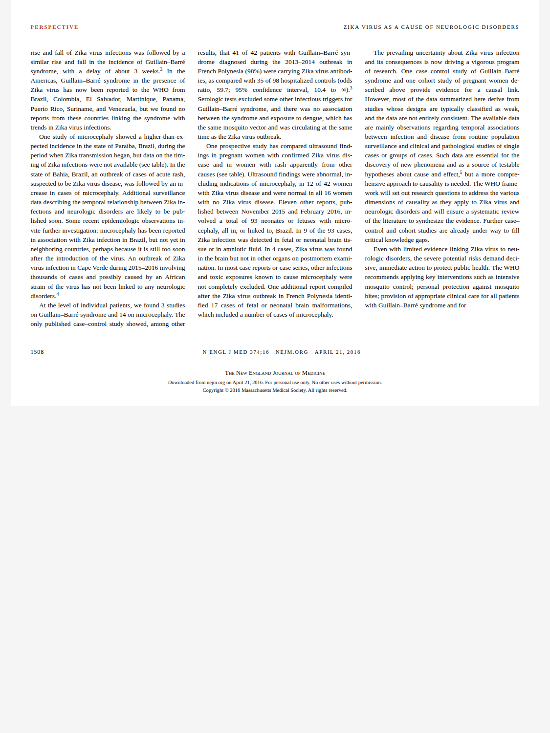PERSPECTIVE ZIKA VIRUS AS A CAUSE OF NEUROLOGIC DISORDERS
rise and fall of Zika virus infections was followed by a similar rise and fall in the incidence of Guillain–Barré syndrome, with a delay of about 3 weeks.3 In the Americas, Guillain–Barré syndrome in the presence of Zika virus has now been reported to the WHO from Brazil, Colombia, El Salvador, Martinique, Panama, Puerto Rico, Suriname, and Venezuela, but we found no reports from these countries linking the syndrome with trends in Zika virus infections.
One study of microcephaly showed a higher-than-expected incidence in the state of Paraíba, Brazil, during the period when Zika transmission began, but data on the timing of Zika infections were not available (see table). In the state of Bahia, Brazil, an outbreak of cases of acute rash, suspected to be Zika virus disease, was followed by an increase in cases of microcephaly. Additional surveillance data describing the temporal relationship between Zika infections and neurologic disorders are likely to be published soon. Some recent epidemiologic observations invite further investigation: microcephaly has been reported in association with Zika infection in Brazil, but not yet in neighboring countries, perhaps because it is still too soon after the introduction of the virus. An outbreak of Zika virus infection in Cape Verde during 2015–2016 involving thousands of cases and possibly caused by an African strain of the virus has not been linked to any neurologic disorders.4
At the level of individual patients, we found 3 studies on Guillain–Barré syndrome and 14 on microcephaly. The only published case–control study showed, among other results, that 41 of 42 patients with Guillain–Barré syndrome diagnosed during the 2013–2014 outbreak in French Polynesia (98%) were carrying Zika virus antibodies, as compared with 35 of 98 hospitalized controls (odds ratio, 59.7; 95% confidence interval, 10.4 to ∞).3 Serologic tests excluded some other infectious triggers for Guillain–Barré syndrome, and there was no association between the syndrome and exposure to dengue, which has the same mosquito vector and was circulating at the same time as the Zika virus outbreak.
One prospective study has compared ultrasound findings in pregnant women with confirmed Zika virus disease and in women with rash apparently from other causes (see table). Ultrasound findings were abnormal, including indications of microcephaly, in 12 of 42 women with Zika virus disease and were normal in all 16 women with no Zika virus disease. Eleven other reports, published between November 2015 and February 2016, involved a total of 93 neonates or fetuses with microcephaly, all in, or linked to, Brazil. In 9 of the 93 cases, Zika infection was detected in fetal or neonatal brain tissue or in amniotic fluid. In 4 cases, Zika virus was found in the brain but not in other organs on postmortem examination. In most case reports or case series, other infections and toxic exposures known to cause microcephaly were not completely excluded. One additional report compiled after the Zika virus outbreak in French Polynesia identified 17 cases of fetal or neonatal brain malformations, which included a number of cases of microcephaly.
The prevailing uncertainty about Zika virus infection and its consequences is now driving a vigorous program of research. One case–control study of Guillain–Barré syndrome and one cohort study of pregnant women described above provide evidence for a causal link. However, most of the data summarized here derive from studies whose designs are typically classified as weak, and the data are not entirely consistent. The available data are mainly observations regarding temporal associations between infection and disease from routine population surveillance and clinical and pathological studies of single cases or groups of cases. Such data are essential for the discovery of new phenomena and as a source of testable hypotheses about cause and effect,5 but a more comprehensive approach to causality is needed. The WHO framework will set out research questions to address the various dimensions of causality as they apply to Zika virus and neurologic disorders and will ensure a systematic review of the literature to synthesize the evidence. Further case–control and cohort studies are already under way to fill critical knowledge gaps.
Even with limited evidence linking Zika virus to neurologic disorders, the severe potential risks demand decisive, immediate action to protect public health. The WHO recommends applying key interventions such as intensive mosquito control; personal protection against mosquito bites; provision of appropriate clinical care for all patients with Guillain–Barré syndrome and for
1508 N ENGL J MED 374;16 NEJM.ORG APRIL 21, 2016
The New England Journal of Medicine
Downloaded from nejm.org on April 21, 2016. For personal use only. No other uses without permission.
Copyright © 2016 Massachusetts Medical Society. All rights reserved.